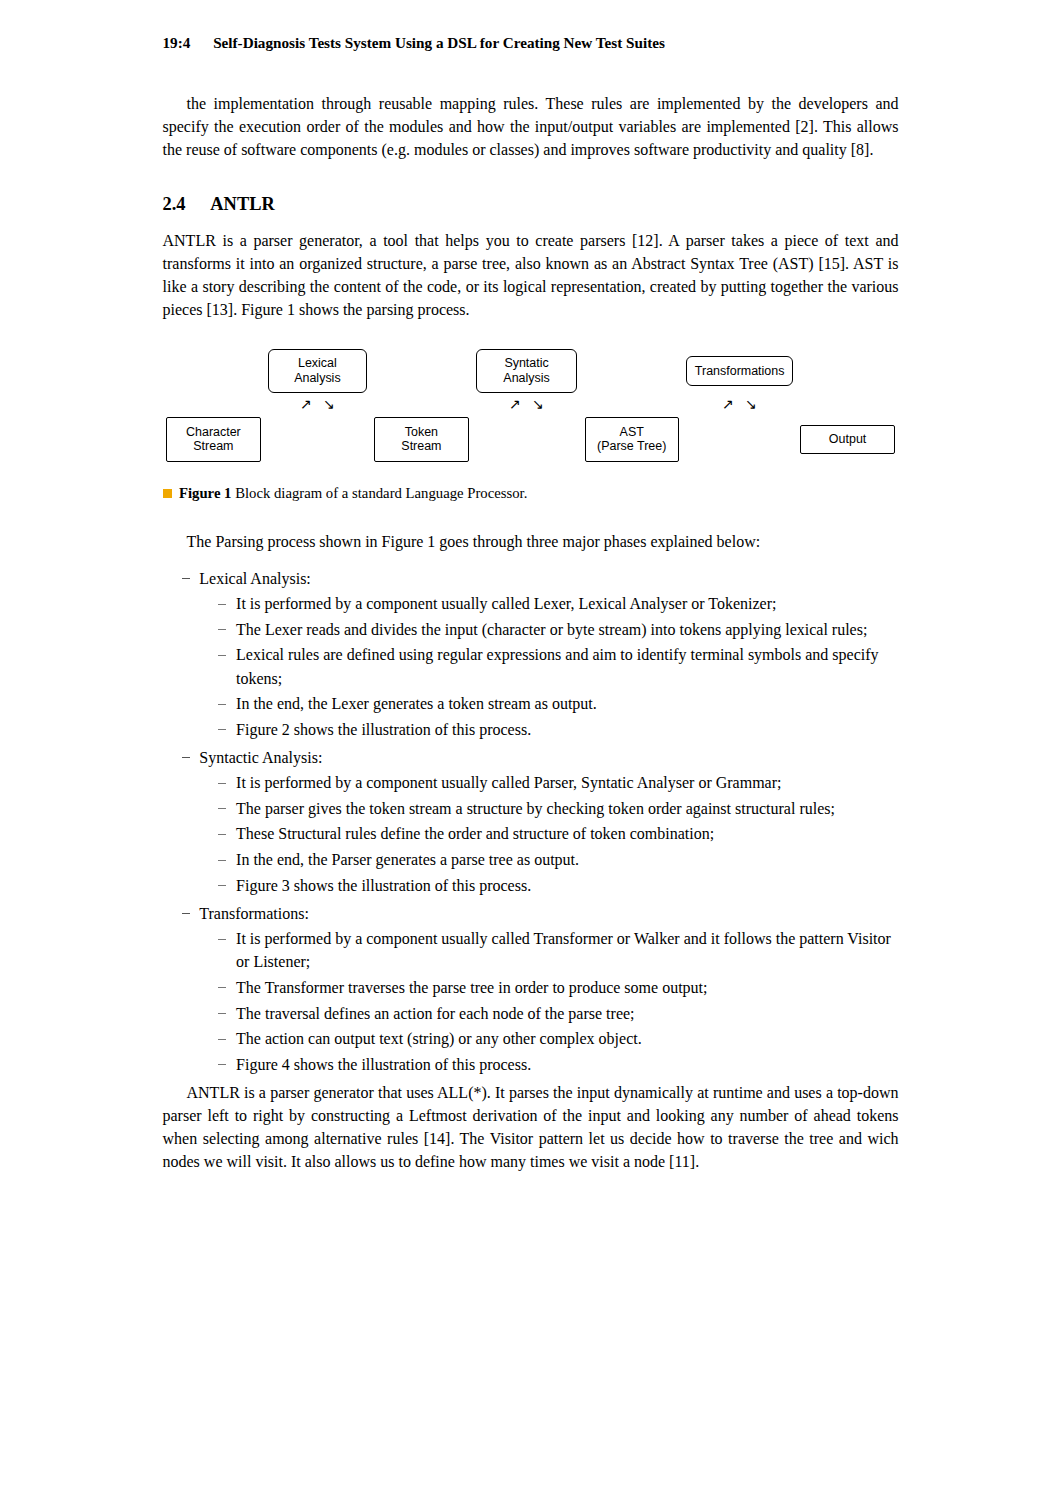19:4 Self-Diagnosis Tests System Using a DSL for Creating New Test Suites
the implementation through reusable mapping rules. These rules are implemented by the developers and specify the execution order of the modules and how the input/output variables are implemented [2]. This allows the reuse of software components (e.g. modules or classes) and improves software productivity and quality [8].
2.4 ANTLR
ANTLR is a parser generator, a tool that helps you to create parsers [12]. A parser takes a piece of text and transforms it into an organized structure, a parse tree, also known as an Abstract Syntax Tree (AST) [15]. AST is like a story describing the content of the code, or its logical representation, created by putting together the various pieces [13]. Figure 1 shows the parsing process.
| | Lexical Analysis | | Syntatic Analysis | | Transformations | |
| | ↗ ↘ | | ↗ ↘ | | ↗ ↘ | |
| Character Stream | | Token Stream | | AST (Parse Tree) | | Output |
Figure 1 Block diagram of a standard Language Processor.
The Parsing process shown in Figure 1 goes through three major phases explained below:
Lexical Analysis:
It is performed by a component usually called Lexer, Lexical Analyser or Tokenizer;
The Lexer reads and divides the input (character or byte stream) into tokens applying lexical rules;
Lexical rules are defined using regular expressions and aim to identify terminal symbols and specify tokens;
In the end, the Lexer generates a token stream as output.
Figure 2 shows the illustration of this process.
Syntactic Analysis:
It is performed by a component usually called Parser, Syntatic Analyser or Grammar;
The parser gives the token stream a structure by checking token order against structural rules;
These Structural rules define the order and structure of token combination;
In the end, the Parser generates a parse tree as output.
Figure 3 shows the illustration of this process.
Transformations:
It is performed by a component usually called Transformer or Walker and it follows the pattern Visitor or Listener;
The Transformer traverses the parse tree in order to produce some output;
The traversal defines an action for each node of the parse tree;
The action can output text (string) or any other complex object.
Figure 4 shows the illustration of this process.
ANTLR is a parser generator that uses ALL(*). It parses the input dynamically at runtime and uses a top-down parser left to right by constructing a Leftmost derivation of the input and looking any number of ahead tokens when selecting among alternative rules [14]. The Visitor pattern let us decide how to traverse the tree and wich nodes we will visit. It also allows us to define how many times we visit a node [11].